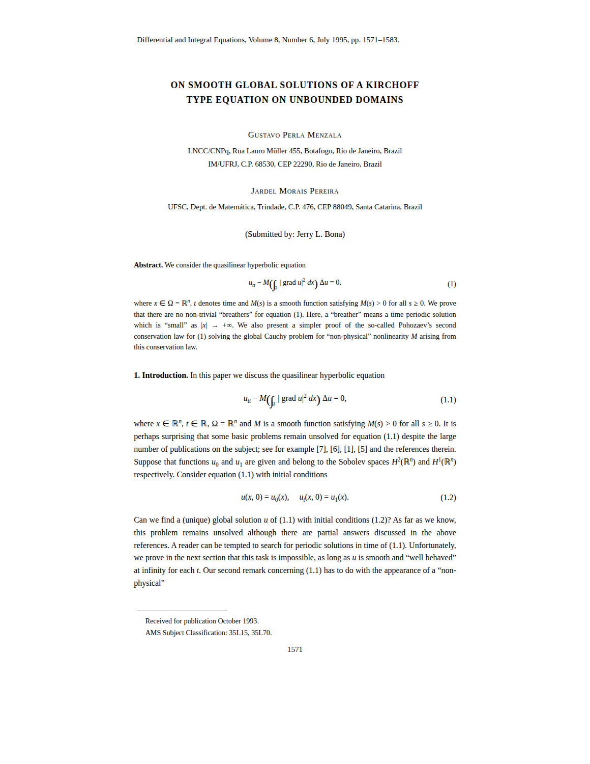Differential and Integral Equations, Volume 8, Number 6, July 1995, pp. 1571–1583.
On Smooth Global Solutions of a Kirchoff
Type Equation on Unbounded Domains
Gustavo Perla Menzala
LNCC/CNPq, Rua Lauro Müller 455, Botafogo, Rio de Janeiro, Brazil
IM/UFRJ, C.P. 68530, CEP 22290, Rio de Janeiro, Brazil
Jardel Morais Pereira
UFSC, Dept. de Matemática, Trindade, C.P. 476, CEP 88049, Santa Catarina, Brazil
(Submitted by: Jerry L. Bona)
Abstract. We consider the quasilinear hyperbolic equation
utt − M(∫Ω | grad u|2 dx) Δu = 0, (1)
where x ∈ Ω = ℝn, t denotes time and M(s) is a smooth function satisfying M(s) > 0 for all s ≥ 0. We prove that there are no non-trivial “breathers” for equation (1). Here, a “breather” means a time periodic solution which is “small” as |x| → +∞. We also present a simpler proof of the so-called Pohozaev’s second conservation law for (1) solving the global Cauchy problem for “non-physical” nonlinearity M arising from this conservation law.
1. Introduction. In this paper we discuss the quasilinear hyperbolic equation
utt − M(∫Ω | grad u|2 dx) Δu = 0, (1.1)
where x ∈ ℝn, t ∈ ℝ, Ω = ℝn and M is a smooth function satisfying M(s) > 0 for all s ≥ 0. It is perhaps surprising that some basic problems remain unsolved for equation (1.1) despite the large number of publications on the subject; see for example [7], [6], [1], [5] and the references therein. Suppose that functions u0 and u1 are given and belong to the Sobolev spaces H2(ℝn) and H1(ℝn) respectively. Consider equation (1.1) with initial conditions
u(x, 0) = u0(x), ut(x, 0) = u1(x). (1.2)
Can we find a (unique) global solution u of (1.1) with initial conditions (1.2)? As far as we know, this problem remains unsolved although there are partial answers discussed in the above references. A reader can be tempted to search for periodic solutions in time of (1.1). Unfortunately, we prove in the next section that this task is impossible, as long as u is smooth and “well behaved” at infinity for each t. Our second remark concerning (1.1) has to do with the appearance of a “non-physical”
Received for publication October 1993.
AMS Subject Classification: 35L15, 35L70.
1571